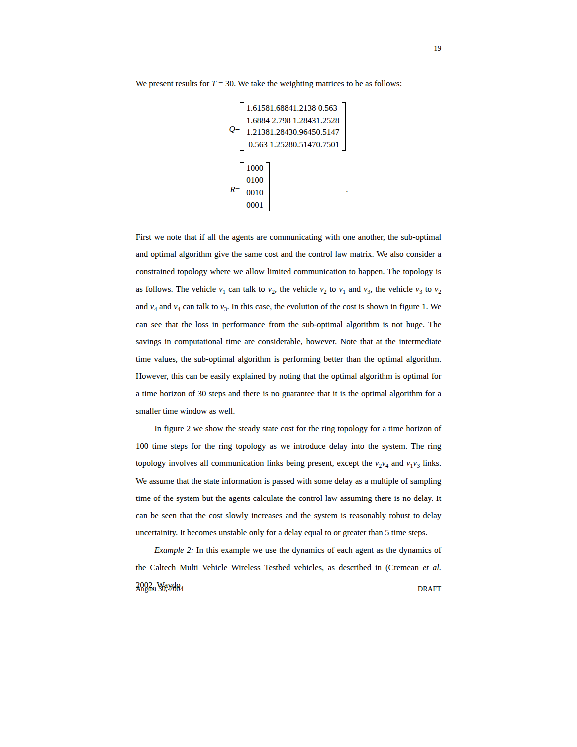19
We present results for T = 30. We take the weighting matrices to be as follows:
| Q | = | / 1.6158 / 1.6884 / 1.2138 / 0.563 / / 1.6884 / 2.798 / 1.2843 / 1.2528 / / 1.2138 / 1.2843 / 0.9645 / 0.5147 / / 0.563 / 1.2528 / 0.5147 / 0.7501 / | |
| R | = | / 1 / 0 / 0 / 0 / / 0 / 1 / 0 / 0 / / 0 / 0 / 1 / 0 / / 0 / 0 / 0 / 1 / | . |
First we note that if all the agents are communicating with one another, the sub-optimal and optimal algorithm give the same cost and the control law matrix. We also consider a constrained topology where we allow limited communication to happen. The topology is as follows. The vehicle v1 can talk to v2, the vehicle v2 to v1 and v3, the vehicle v3 to v2 and v4 and v4 can talk to v3. In this case, the evolution of the cost is shown in figure 1. We can see that the loss in performance from the sub-optimal algorithm is not huge. The savings in computational time are considerable, however. Note that at the intermediate time values, the sub-optimal algorithm is performing better than the optimal algorithm. However, this can be easily explained by noting that the optimal algorithm is optimal for a time horizon of 30 steps and there is no guarantee that it is the optimal algorithm for a smaller time window as well.
In figure 2 we show the steady state cost for the ring topology for a time horizon of 100 time steps for the ring topology as we introduce delay into the system. The ring topology involves all communication links being present, except the v2v4 and v1v3 links. We assume that the state information is passed with some delay as a multiple of sampling time of the system but the agents calculate the control law assuming there is no delay. It can be seen that the cost slowly increases and the system is reasonably robust to delay uncertainity. It becomes unstable only for a delay equal to or greater than 5 time steps.
Example 2: In this example we use the dynamics of each agent as the dynamics of the Caltech Multi Vehicle Wireless Testbed vehicles, as described in (Cremean et al. 2002, Waydo
August 30, 2004 DRAFT